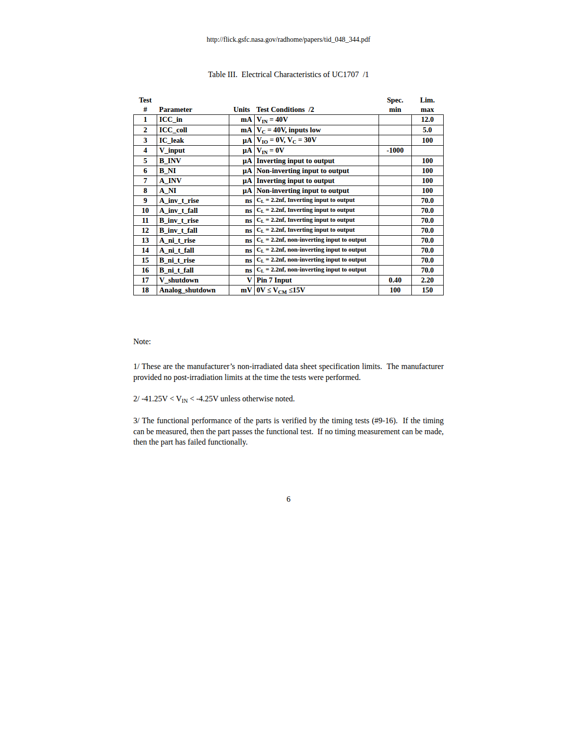http://flick.gsfc.nasa.gov/radhome/papers/tid_048_344.pdf
Table III. Electrical Characteristics of UC1707 /1
| Test | | | | Spec. | Lim. |
| --- | --- | --- | --- | --- | --- |
| # | Parameter | Units | Test Conditions /2 | min | max |
| 1 | ICC_in | mA | V IN = 40V | | 12.0 |
| 2 | ICC_coll | mA | V C = 40V, inputs low | | 5.0 |
| 3 | IC_leak | µA | V IO = 0V, V C = 30V | | 100 |
| 4 | V_input | µA | V IN = 0V | -1000 | |
| 5 | B_INV | µA | Inverting input to output | | 100 |
| 6 | B_NI | µA | Non-inverting input to output | | 100 |
| 7 | A_INV | µA | Inverting input to output | | 100 |
| 8 | A_NI | µA | Non-inverting input to output | | 100 |
| 9 | A_inv_t_rise | ns | C L = 2.2nf, Inverting input to output | | 70.0 |
| 10 | A_inv_t_fall | ns | C L = 2.2nf, Inverting input to output | | 70.0 |
| 11 | B_inv_t_rise | ns | C L = 2.2nf, Inverting input to output | | 70.0 |
| 12 | B_inv_t_fall | ns | C L = 2.2nf, Inverting input to output | | 70.0 |
| 13 | A_ni_t_rise | ns | C L = 2.2nf, non-inverting input to output | | 70.0 |
| 14 | A_ni_t_fall | ns | C L = 2.2nf, non-inverting input to output | | 70.0 |
| 15 | B_ni_t_rise | ns | C L = 2.2nf, non-inverting input to output | | 70.0 |
| 16 | B_ni_t_fall | ns | C L = 2.2nf, non-inverting input to output | | 70.0 |
| 17 | V_shutdown | V | Pin 7 Input | 0.40 | 2.20 |
| 18 | Analog_shutdown | mV | 0V ≤ V CM ≤15V | 100 | 150 |
Note:
1/ These are the manufacturer’s non-irradiated data sheet specification limits. The manufacturer provided no post-irradiation limits at the time the tests were performed.
2/ -41.25V < VIN < -4.25V unless otherwise noted.
3/ The functional performance of the parts is verified by the timing tests (#9-16). If the timing can be measured, then the part passes the functional test. If no timing measurement can be made, then the part has failed functionally.
6